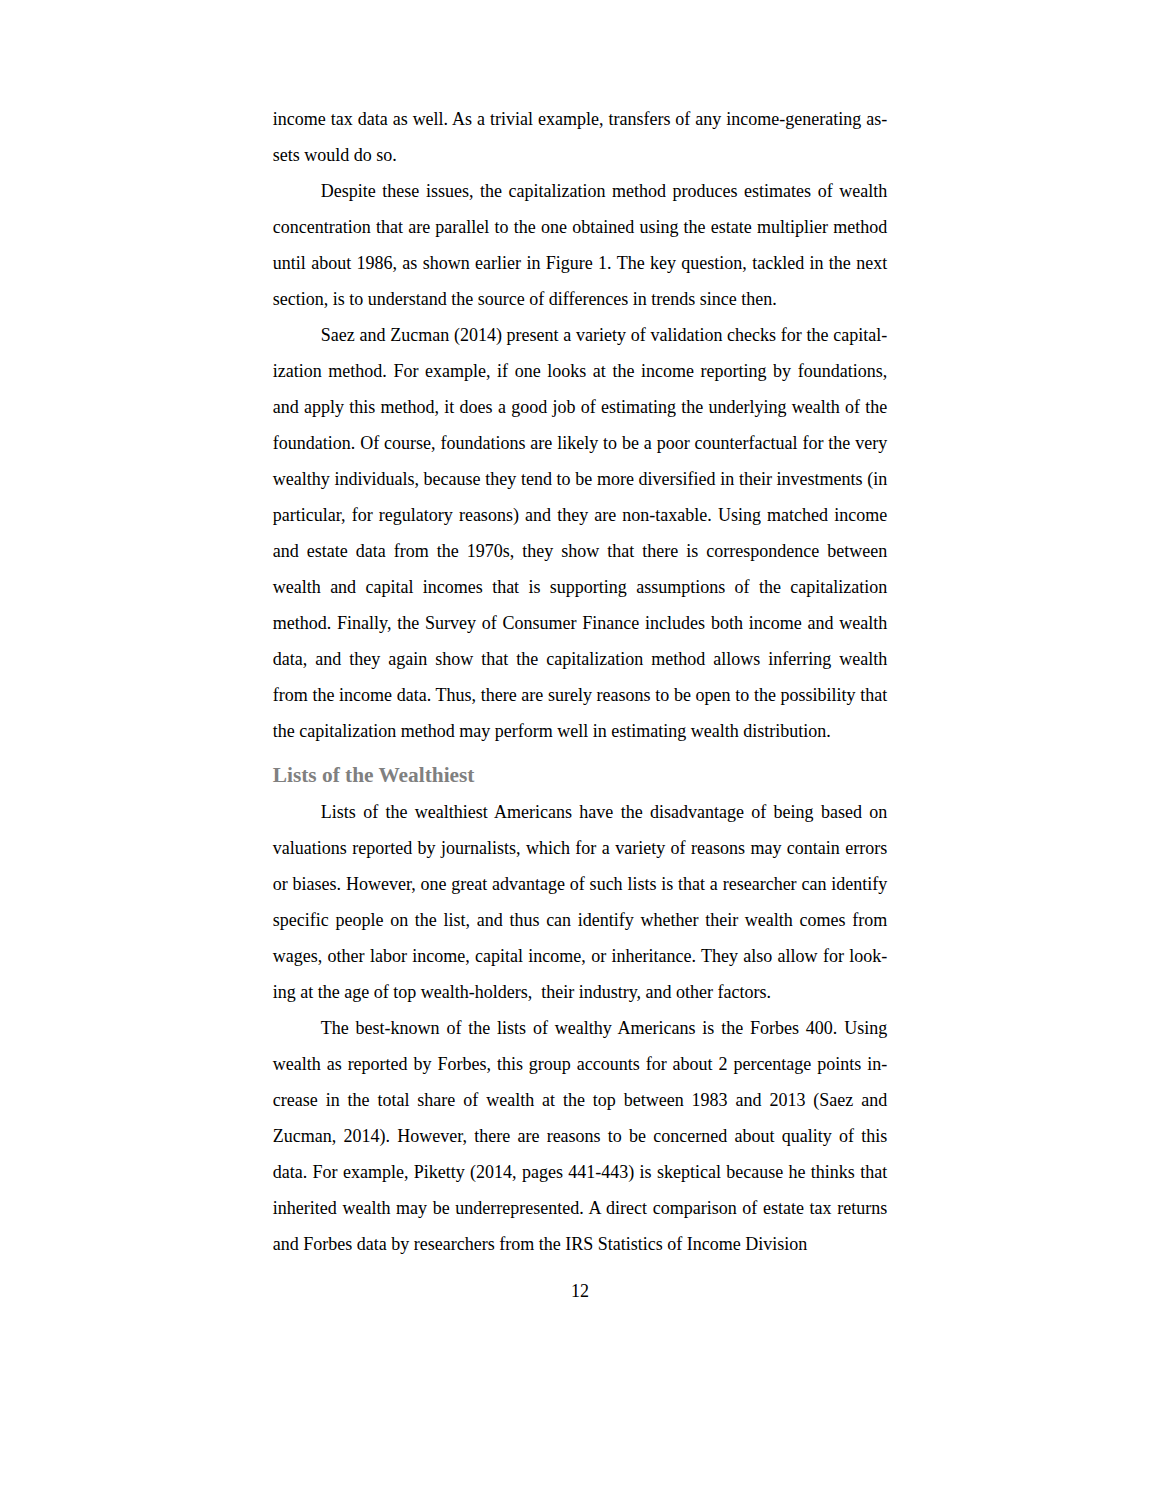income tax data as well. As a trivial example, transfers of any income-generating assets would do so.
Despite these issues, the capitalization method produces estimates of wealth concentration that are parallel to the one obtained using the estate multiplier method until about 1986, as shown earlier in Figure 1. The key question, tackled in the next section, is to understand the source of differences in trends since then.
Saez and Zucman (2014) present a variety of validation checks for the capitalization method. For example, if one looks at the income reporting by foundations, and apply this method, it does a good job of estimating the underlying wealth of the foundation. Of course, foundations are likely to be a poor counterfactual for the very wealthy individuals, because they tend to be more diversified in their investments (in particular, for regulatory reasons) and they are non-taxable. Using matched income and estate data from the 1970s, they show that there is correspondence between wealth and capital incomes that is supporting assumptions of the capitalization method. Finally, the Survey of Consumer Finance includes both income and wealth data, and they again show that the capitalization method allows inferring wealth from the income data. Thus, there are surely reasons to be open to the possibility that the capitalization method may perform well in estimating wealth distribution.
Lists of the Wealthiest
Lists of the wealthiest Americans have the disadvantage of being based on valuations reported by journalists, which for a variety of reasons may contain errors or biases. However, one great advantage of such lists is that a researcher can identify specific people on the list, and thus can identify whether their wealth comes from wages, other labor income, capital income, or inheritance. They also allow for looking at the age of top wealth-holders, their industry, and other factors.
The best-known of the lists of wealthy Americans is the Forbes 400. Using wealth as reported by Forbes, this group accounts for about 2 percentage points increase in the total share of wealth at the top between 1983 and 2013 (Saez and Zucman, 2014). However, there are reasons to be concerned about quality of this data. For example, Piketty (2014, pages 441-443) is skeptical because he thinks that inherited wealth may be underrepresented. A direct comparison of estate tax returns and Forbes data by researchers from the IRS Statistics of Income Division
12